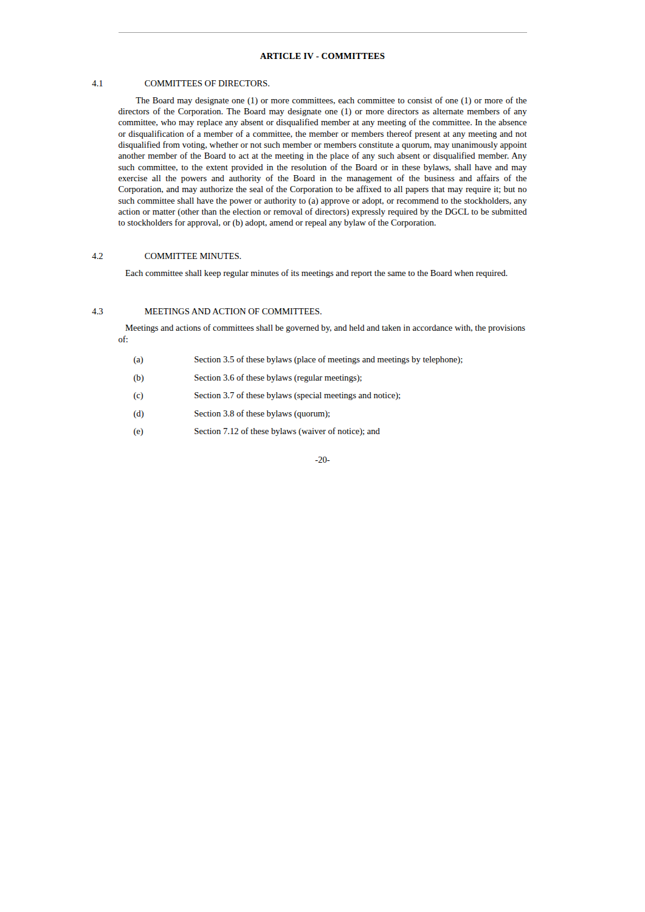ARTICLE IV - COMMITTEES
4.1 COMMITTEES OF DIRECTORS.
The Board may designate one (1) or more committees, each committee to consist of one (1) or more of the directors of the Corporation. The Board may designate one (1) or more directors as alternate members of any committee, who may replace any absent or disqualified member at any meeting of the committee. In the absence or disqualification of a member of a committee, the member or members thereof present at any meeting and not disqualified from voting, whether or not such member or members constitute a quorum, may unanimously appoint another member of the Board to act at the meeting in the place of any such absent or disqualified member. Any such committee, to the extent provided in the resolution of the Board or in these bylaws, shall have and may exercise all the powers and authority of the Board in the management of the business and affairs of the Corporation, and may authorize the seal of the Corporation to be affixed to all papers that may require it; but no such committee shall have the power or authority to (a) approve or adopt, or recommend to the stockholders, any action or matter (other than the election or removal of directors) expressly required by the DGCL to be submitted to stockholders for approval, or (b) adopt, amend or repeal any bylaw of the Corporation.
4.2 COMMITTEE MINUTES.
Each committee shall keep regular minutes of its meetings and report the same to the Board when required.
4.3 MEETINGS AND ACTION OF COMMITTEES.
Meetings and actions of committees shall be governed by, and held and taken in accordance with, the provisions of:
(a) Section 3.5 of these bylaws (place of meetings and meetings by telephone);
(b) Section 3.6 of these bylaws (regular meetings);
(c) Section 3.7 of these bylaws (special meetings and notice);
(d) Section 3.8 of these bylaws (quorum);
(e) Section 7.12 of these bylaws (waiver of notice); and
-20-